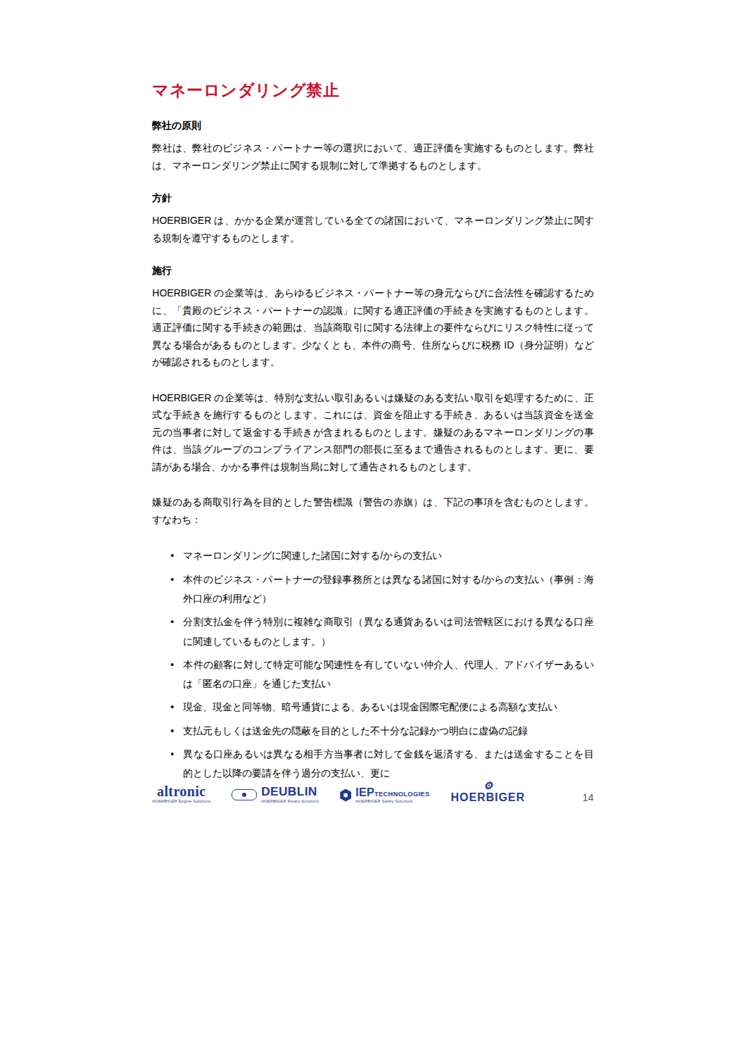マネーロンダリング禁止
弊社の原則
弊社は、弊社のビジネス・パートナー等の選択において、適正評価を実施するものとします。弊社は、マネーロンダリング禁止に関する規制に対して準拠するものとします。
方針
HOERBIGER は、かかる企業が運営している全ての諸国において、マネーロンダリング禁止に関する規制を遵守するものとします。
施行
HOERBIGER の企業等は、あらゆるビジネス・パートナー等の身元ならびに合法性を確認するために、「貴殿のビジネス・パートナーの認識」に関する適正評価の手続きを実施するものとします。適正評価に関する手続きの範囲は、当該商取引に関する法律上の要件ならびにリスク特性に従って異なる場合があるものとします。少なくとも、本件の商号、住所ならびに税務 ID（身分証明）などが確認されるものとします。
HOERBIGER の企業等は、特別な支払い取引あるいは嫌疑のある支払い取引を処理するために、正式な手続きを施行するものとします。これには、資金を阻止する手続き、あるいは当該資金を送金元の当事者に対して返金する手続きが含まれるものとします。嫌疑のあるマネーロンダリングの事件は、当該グループのコンプライアンス部門の部長に至るまで通告されるものとします。更に、要請がある場合、かかる事件は規制当局に対して通告されるものとします。
嫌疑のある商取引行為を目的とした警告標識（警告の赤旗）は、下記の事項を含むものとします。すなわち：
マネーロンダリングに関連した諸国に対する/からの支払い
本件のビジネス・パートナーの登録事務所とは異なる諸国に対する/からの支払い（事例：海外口座の利用など）
分割支払金を伴う特別に複雑な商取引（異なる通貨あるいは司法管轄区における異なる口座に関連しているものとします。）
本件の顧客に対して特定可能な関連性を有していない仲介人、代理人、アドバイザーあるいは「匿名の口座」を通じた支払い
現金、現金と同等物、暗号通貨による、あるいは現金国際宅配便による高額な支払い
支払元もしくは送金先の隠蔽を目的とした不十分な記録かつ明白に虚偽の記録
異なる口座あるいは異なる相手方当事者に対して金銭を返済する、または送金することを目的とした以降の要請を伴う過分の支払い、更に
altronic
HOERBIGER Engine Solutions
DEUBLIN
HOERBIGER Rotary Solutions
IEPTECHNOLOGIES
HOERBIGER Safety Solutions
⚙
HOERBIGER
14